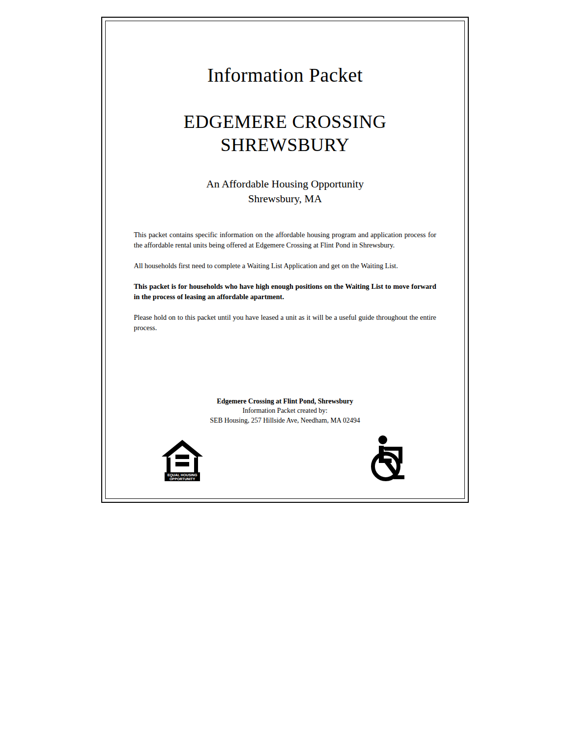Information Packet
EDGEMERE CROSSING
SHREWSBURY
An Affordable Housing Opportunity
Shrewsbury, MA
This packet contains specific information on the affordable housing program and application process for the affordable rental units being offered at Edgemere Crossing at Flint Pond in Shrewsbury.
All households first need to complete a Waiting List Application and get on the Waiting List.
This packet is for households who have high enough positions on the Waiting List to move forward in the process of leasing an affordable apartment.
Please hold on to this packet until you have leased a unit as it will be a useful guide throughout the entire process.
Edgemere Crossing at Flint Pond, Shrewsbury
Information Packet created by:
SEB Housing, 257 Hillside Ave, Needham, MA 02494
EQUAL HOUSING OPPORTUNITY